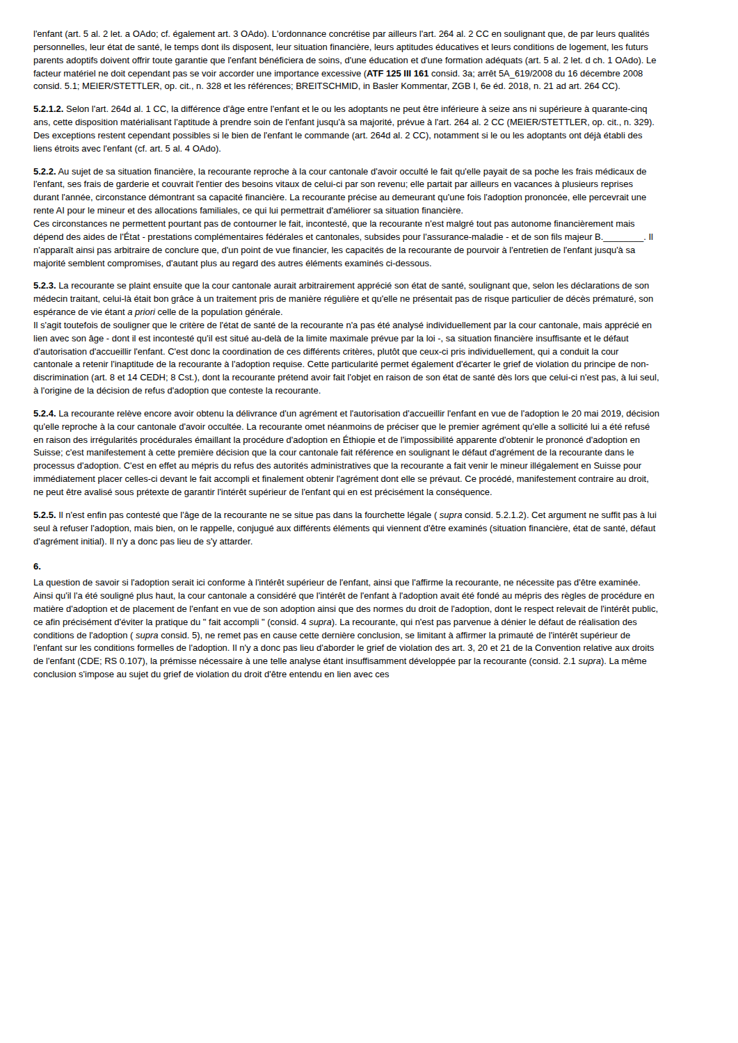l'enfant (art. 5 al. 2 let. a OAdo; cf. également art. 3 OAdo). L'ordonnance concrétise par ailleurs l'art. 264 al. 2 CC en soulignant que, de par leurs qualités personnelles, leur état de santé, le temps dont ils disposent, leur situation financière, leurs aptitudes éducatives et leurs conditions de logement, les futurs parents adoptifs doivent offrir toute garantie que l'enfant bénéficiera de soins, d'une éducation et d'une formation adéquats (art. 5 al. 2 let. d ch. 1 OAdo). Le facteur matériel ne doit cependant pas se voir accorder une importance excessive (ATF 125 III 161 consid. 3a; arrêt 5A_619/2008 du 16 décembre 2008 consid. 5.1; MEIER/STETTLER, op. cit., n. 328 et les références; BREITSCHMID, in Basler Kommentar, ZGB I, 6e éd. 2018, n. 21 ad art. 264 CC).
5.2.1.2. Selon l'art. 264d al. 1 CC, la différence d'âge entre l'enfant et le ou les adoptants ne peut être inférieure à seize ans ni supérieure à quarante-cinq ans, cette disposition matérialisant l'aptitude à prendre soin de l'enfant jusqu'à sa majorité, prévue à l'art. 264 al. 2 CC (MEIER/STETTLER, op. cit., n. 329). Des exceptions restent cependant possibles si le bien de l'enfant le commande (art. 264d al. 2 CC), notamment si le ou les adoptants ont déjà établi des liens étroits avec l'enfant (cf. art. 5 al. 4 OAdo).
5.2.2. Au sujet de sa situation financière, la recourante reproche à la cour cantonale d'avoir occulté le fait qu'elle payait de sa poche les frais médicaux de l'enfant, ses frais de garderie et couvrait l'entier des besoins vitaux de celui-ci par son revenu; elle partait par ailleurs en vacances à plusieurs reprises durant l'année, circonstance démontrant sa capacité financière. La recourante précise au demeurant qu'une fois l'adoption prononcée, elle percevrait une rente AI pour le mineur et des allocations familiales, ce qui lui permettrait d'améliorer sa situation financière.
Ces circonstances ne permettent pourtant pas de contourner le fait, incontesté, que la recourante n'est malgré tout pas autonome financièrement mais dépend des aides de l'État - prestations complémentaires fédérales et cantonales, subsides pour l'assurance-maladie - et de son fils majeur B.________. Il n'apparaît ainsi pas arbitraire de conclure que, d'un point de vue financier, les capacités de la recourante de pourvoir à l'entretien de l'enfant jusqu'à sa majorité semblent compromises, d'autant plus au regard des autres éléments examinés ci-dessous.
5.2.3. La recourante se plaint ensuite que la cour cantonale aurait arbitrairement apprécié son état de santé, soulignant que, selon les déclarations de son médecin traitant, celui-là était bon grâce à un traitement pris de manière régulière et qu'elle ne présentait pas de risque particulier de décès prématuré, son espérance de vie étant a priori celle de la population générale.
Il s'agit toutefois de souligner que le critère de l'état de santé de la recourante n'a pas été analysé individuellement par la cour cantonale, mais apprécié en lien avec son âge - dont il est incontesté qu'il est situé au-delà de la limite maximale prévue par la loi -, sa situation financière insuffisante et le défaut d'autorisation d'accueillir l'enfant. C'est donc la coordination de ces différents critères, plutôt que ceux-ci pris individuellement, qui a conduit la cour cantonale a retenir l'inaptitude de la recourante à l'adoption requise. Cette particularité permet également d'écarter le grief de violation du principe de non-discrimination (art. 8 et 14 CEDH; 8 Cst.), dont la recourante prétend avoir fait l'objet en raison de son état de santé dès lors que celui-ci n'est pas, à lui seul, à l'origine de la décision de refus d'adoption que conteste la recourante.
5.2.4. La recourante relève encore avoir obtenu la délivrance d'un agrément et l'autorisation d'accueillir l'enfant en vue de l'adoption le 20 mai 2019, décision qu'elle reproche à la cour cantonale d'avoir occultée. La recourante omet néanmoins de préciser que le premier agrément qu'elle a sollicité lui a été refusé en raison des irrégularités procédurales émaillant la procédure d'adoption en Éthiopie et de l'impossibilité apparente d'obtenir le prononcé d'adoption en Suisse; c'est manifestement à cette première décision que la cour cantonale fait référence en soulignant le défaut d'agrément de la recourante dans le processus d'adoption. C'est en effet au mépris du refus des autorités administratives que la recourante a fait venir le mineur illégalement en Suisse pour immédiatement placer celles-ci devant le fait accompli et finalement obtenir l'agrément dont elle se prévaut. Ce procédé, manifestement contraire au droit, ne peut être avalisé sous prétexte de garantir l'intérêt supérieur de l'enfant qui en est précisément la conséquence.
5.2.5. Il n'est enfin pas contesté que l'âge de la recourante ne se situe pas dans la fourchette légale ( supra consid. 5.2.1.2). Cet argument ne suffit pas à lui seul à refuser l'adoption, mais bien, on le rappelle, conjugué aux différents éléments qui viennent d'être examinés (situation financière, état de santé, défaut d'agrément initial). Il n'y a donc pas lieu de s'y attarder.
6.
La question de savoir si l'adoption serait ici conforme à l'intérêt supérieur de l'enfant, ainsi que l'affirme la recourante, ne nécessite pas d'être examinée. Ainsi qu'il l'a été souligné plus haut, la cour cantonale a considéré que l'intérêt de l'enfant à l'adoption avait été fondé au mépris des règles de procédure en matière d'adoption et de placement de l'enfant en vue de son adoption ainsi que des normes du droit de l'adoption, dont le respect relevait de l'intérêt public, ce afin précisément d'éviter la pratique du " fait accompli " (consid. 4 supra). La recourante, qui n'est pas parvenue à dénier le défaut de réalisation des conditions de l'adoption ( supra consid. 5), ne remet pas en cause cette dernière conclusion, se limitant à affirmer la primauté de l'intérêt supérieur de l'enfant sur les conditions formelles de l'adoption. Il n'y a donc pas lieu d'aborder le grief de violation des art. 3, 20 et 21 de la Convention relative aux droits de l'enfant (CDE; RS 0.107), la prémisse nécessaire à une telle analyse étant insuffisamment développée par la recourante (consid. 2.1 supra). La même conclusion s'impose au sujet du grief de violation du droit d'être entendu en lien avec ces